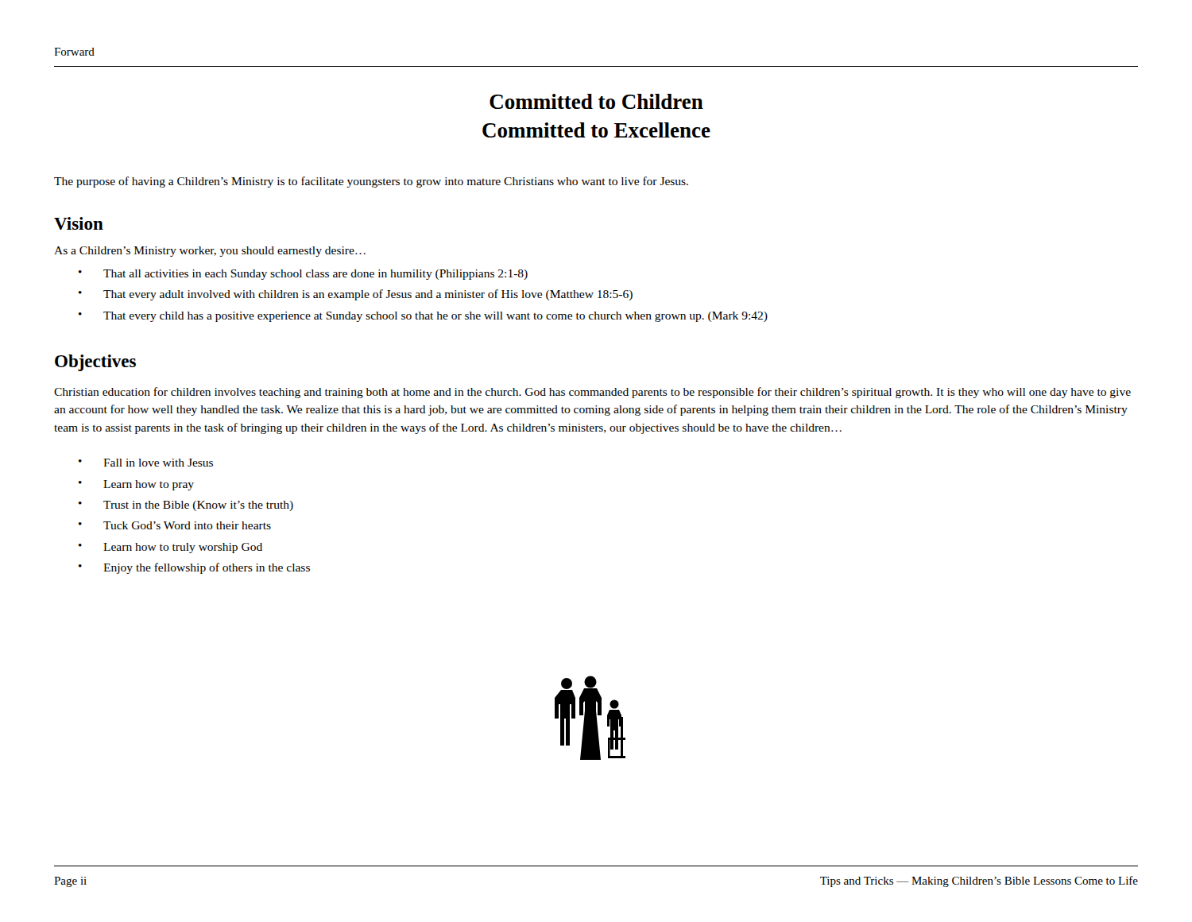Forward
Committed to Children
Committed to Excellence
The purpose of having a Children’s Ministry is to facilitate youngsters to grow into mature Christians who want to live for Jesus.
Vision
As a Children’s Ministry worker, you should earnestly desire…
That all activities in each Sunday school class are done in humility (Philippians 2:1-8)
That every adult involved with children is an example of Jesus and a minister of His love (Matthew 18:5-6)
That every child has a positive experience at Sunday school so that he or she will want to come to church when grown up. (Mark 9:42)
Objectives
Christian education for children involves teaching and training both at home and in the church. God has commanded parents to be responsible for their children’s spiritual growth. It is they who will one day have to give an account for how well they handled the task. We realize that this is a hard job, but we are committed to coming along side of parents in helping them train their children in the Lord. The role of the Children’s Ministry team is to assist parents in the task of bringing up their children in the ways of the Lord. As children’s ministers, our objectives should be to have the children…
Fall in love with Jesus
Learn how to pray
Trust in the Bible (Know it’s the truth)
Tuck God’s Word into their hearts
Learn how to truly worship God
Enjoy the fellowship of others in the class
Page ii Tips and Tricks — Making Children’s Bible Lessons Come to Life